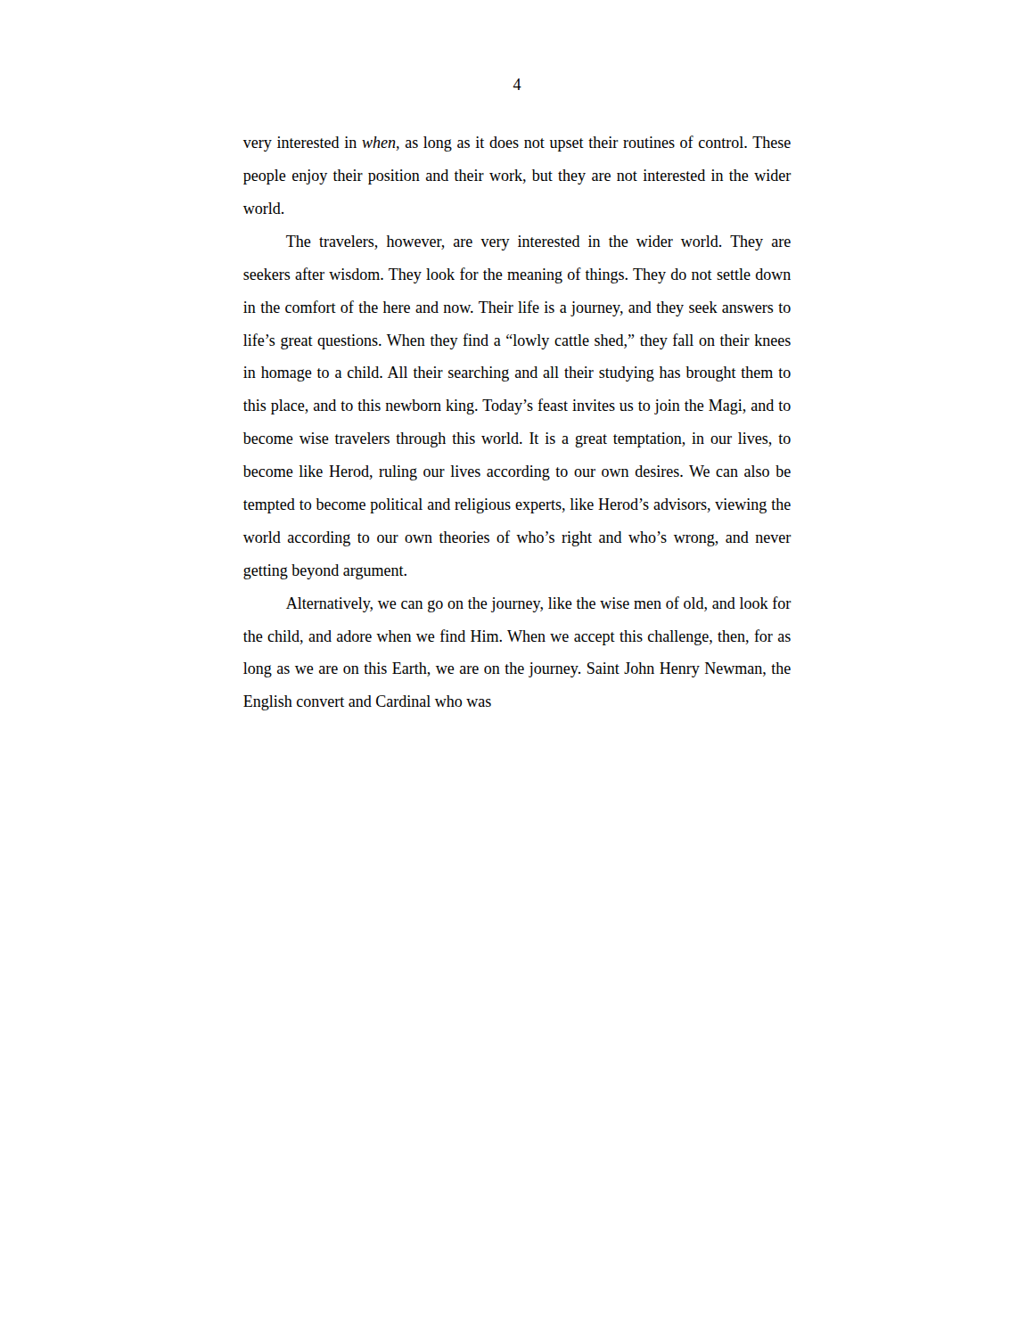4
very interested in when, as long as it does not upset their routines of control. These people enjoy their position and their work, but they are not interested in the wider world.
The travelers, however, are very interested in the wider world. They are seekers after wisdom. They look for the meaning of things. They do not settle down in the comfort of the here and now. Their life is a journey, and they seek answers to life’s great questions. When they find a “lowly cattle shed,” they fall on their knees in homage to a child. All their searching and all their studying has brought them to this place, and to this newborn king. Today’s feast invites us to join the Magi, and to become wise travelers through this world. It is a great temptation, in our lives, to become like Herod, ruling our lives according to our own desires. We can also be tempted to become political and religious experts, like Herod’s advisors, viewing the world according to our own theories of who’s right and who’s wrong, and never getting beyond argument.
Alternatively, we can go on the journey, like the wise men of old, and look for the child, and adore when we find Him. When we accept this challenge, then, for as long as we are on this Earth, we are on the journey. Saint John Henry Newman, the English convert and Cardinal who was